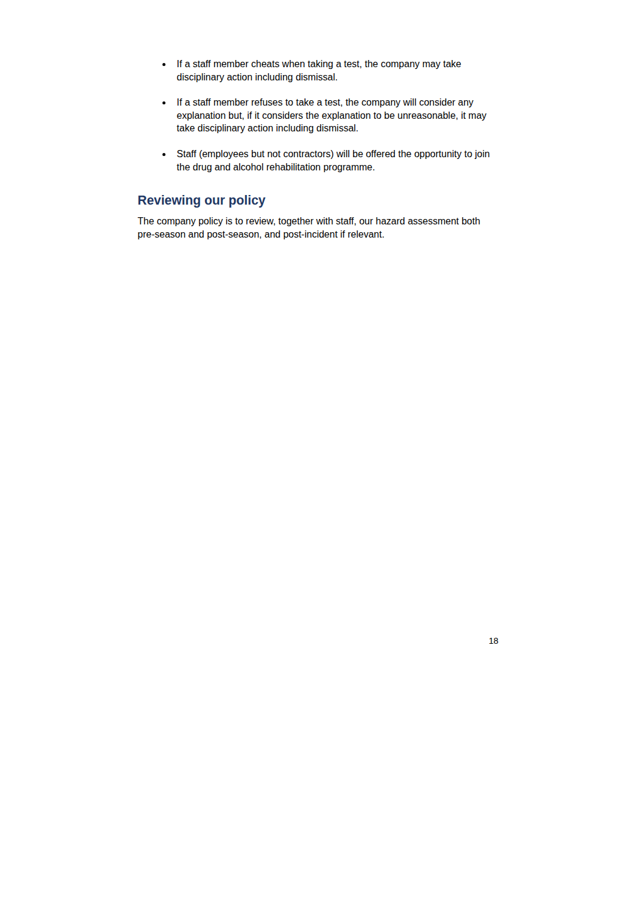If a staff member cheats when taking a test, the company may take disciplinary action including dismissal.
If a staff member refuses to take a test, the company will consider any explanation but, if it considers the explanation to be unreasonable, it may take disciplinary action including dismissal.
Staff (employees but not contractors) will be offered the opportunity to join the drug and alcohol rehabilitation programme.
Reviewing our policy
The company policy is to review, together with staff, our hazard assessment both pre-season and post-season, and post-incident if relevant.
18